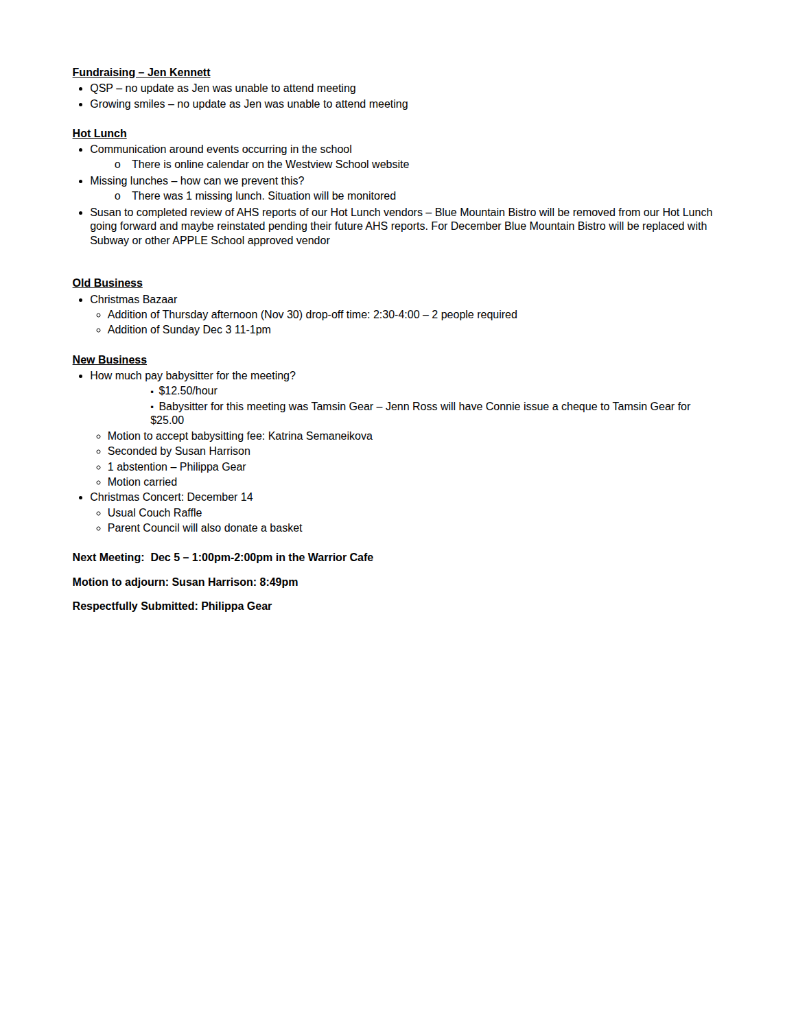Fundraising – Jen Kennett
QSP – no update as Jen was unable to attend meeting
Growing smiles – no update as Jen was unable to attend meeting
Hot Lunch
Communication around events occurring in the school
There is online calendar on the Westview School website
Missing lunches – how can we prevent this?
There was 1 missing lunch. Situation will be monitored
Susan to completed review of AHS reports of our Hot Lunch vendors – Blue Mountain Bistro will be removed from our Hot Lunch going forward and maybe reinstated pending their future AHS reports. For December Blue Mountain Bistro will be replaced with Subway or other APPLE School approved vendor
Old Business
Christmas Bazaar
Addition of Thursday afternoon (Nov 30) drop-off time: 2:30-4:00 – 2 people required
Addition of Sunday Dec 3 11-1pm
New Business
How much pay babysitter for the meeting?
$12.50/hour
Babysitter for this meeting was Tamsin Gear – Jenn Ross will have Connie issue a cheque to Tamsin Gear for $25.00
Motion to accept babysitting fee: Katrina Semaneikova
Seconded by Susan Harrison
1 abstention – Philippa Gear
Motion carried
Christmas Concert: December 14
Usual Couch Raffle
Parent Council will also donate a basket
Next Meeting: Dec 5 – 1:00pm-2:00pm in the Warrior Cafe
Motion to adjourn: Susan Harrison: 8:49pm
Respectfully Submitted: Philippa Gear